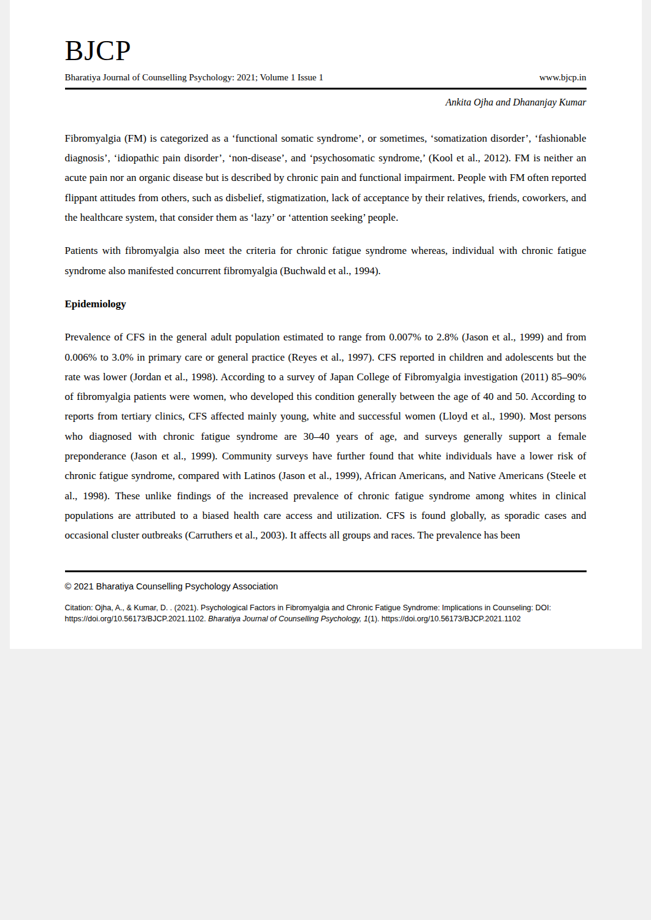BJCP
Bharatiya Journal of Counselling Psychology: 2021; Volume 1 Issue 1 www.bjcp.in
Ankita Ojha and Dhananjay Kumar
Fibromyalgia (FM) is categorized as a ‘functional somatic syndrome’, or sometimes, ‘somatization disorder’, ‘fashionable diagnosis’, ‘idiopathic pain disorder’, ‘non-disease’, and ‘psychosomatic syndrome,’ (Kool et al., 2012). FM is neither an acute pain nor an organic disease but is described by chronic pain and functional impairment. People with FM often reported flippant attitudes from others, such as disbelief, stigmatization, lack of acceptance by their relatives, friends, coworkers, and the healthcare system, that consider them as ‘lazy’ or ‘attention seeking’ people.
Patients with fibromyalgia also meet the criteria for chronic fatigue syndrome whereas, individual with chronic fatigue syndrome also manifested concurrent fibromyalgia (Buchwald et al., 1994).
Epidemiology
Prevalence of CFS in the general adult population estimated to range from 0.007% to 2.8% (Jason et al., 1999) and from 0.006% to 3.0% in primary care or general practice (Reyes et al., 1997). CFS reported in children and adolescents but the rate was lower (Jordan et al., 1998). According to a survey of Japan College of Fibromyalgia investigation (2011) 85–90% of fibromyalgia patients were women, who developed this condition generally between the age of 40 and 50. According to reports from tertiary clinics, CFS affected mainly young, white and successful women (Lloyd et al., 1990). Most persons who diagnosed with chronic fatigue syndrome are 30–40 years of age, and surveys generally support a female preponderance (Jason et al., 1999). Community surveys have further found that white individuals have a lower risk of chronic fatigue syndrome, compared with Latinos (Jason et al., 1999), African Americans, and Native Americans (Steele et al., 1998). These unlike findings of the increased prevalence of chronic fatigue syndrome among whites in clinical populations are attributed to a biased health care access and utilization. CFS is found globally, as sporadic cases and occasional cluster outbreaks (Carruthers et al., 2003). It affects all groups and races. The prevalence has been
© 2021 Bharatiya Counselling Psychology Association
Citation: Ojha, A., & Kumar, D. . (2021). Psychological Factors in Fibromyalgia and Chronic Fatigue Syndrome: Implications in Counseling: DOI: https://doi.org/10.56173/BJCP.2021.1102. Bharatiya Journal of Counselling Psychology, 1(1). https://doi.org/10.56173/BJCP.2021.1102